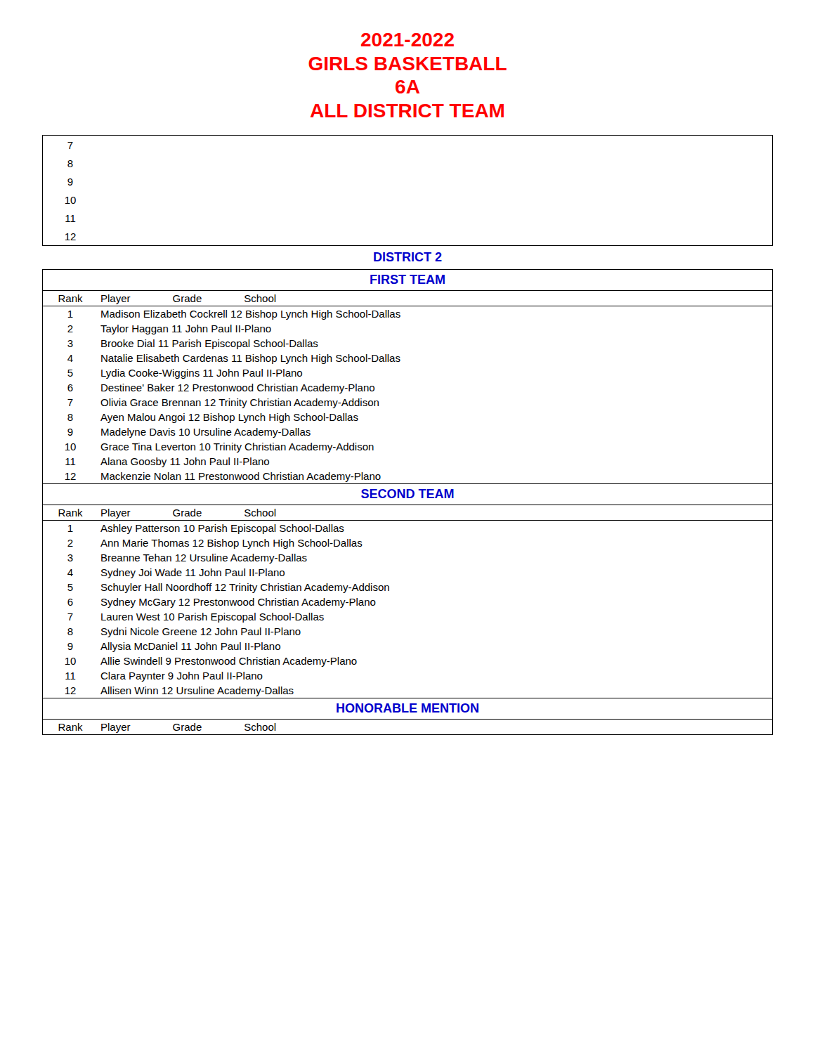2021-2022
GIRLS BASKETBALL
6A
ALL DISTRICT TEAM
| 7 | |
| 8 | |
| 9 | |
| 10 | |
| 11 | |
| 12 | |
DISTRICT 2
| FIRST TEAM |
| Rank | Player Grade School |
| 1 | Madison Elizabeth Cockrell 12 Bishop Lynch High School-Dallas |
| 2 | Taylor Haggan 11 John Paul II-Plano |
| 3 | Brooke Dial 11 Parish Episcopal School-Dallas |
| 4 | Natalie Elisabeth Cardenas 11 Bishop Lynch High School-Dallas |
| 5 | Lydia Cooke-Wiggins 11 John Paul II-Plano |
| 6 | Destinee' Baker 12 Prestonwood Christian Academy-Plano |
| 7 | Olivia Grace Brennan 12 Trinity Christian Academy-Addison |
| 8 | Ayen Malou Angoi 12 Bishop Lynch High School-Dallas |
| 9 | Madelyne Davis 10 Ursuline Academy-Dallas |
| 10 | Grace Tina Leverton 10 Trinity Christian Academy-Addison |
| 11 | Alana Goosby 11 John Paul II-Plano |
| 12 | Mackenzie Nolan 11 Prestonwood Christian Academy-Plano |
| SECOND TEAM |
| Rank | Player Grade School |
| 1 | Ashley Patterson 10 Parish Episcopal School-Dallas |
| 2 | Ann Marie Thomas 12 Bishop Lynch High School-Dallas |
| 3 | Breanne Tehan 12 Ursuline Academy-Dallas |
| 4 | Sydney Joi Wade 11 John Paul II-Plano |
| 5 | Schuyler Hall Noordhoff 12 Trinity Christian Academy-Addison |
| 6 | Sydney McGary 12 Prestonwood Christian Academy-Plano |
| 7 | Lauren West 10 Parish Episcopal School-Dallas |
| 8 | Sydni Nicole Greene 12 John Paul II-Plano |
| 9 | Allysia McDaniel 11 John Paul II-Plano |
| 10 | Allie Swindell 9 Prestonwood Christian Academy-Plano |
| 11 | Clara Paynter 9 John Paul II-Plano |
| 12 | Allisen Winn 12 Ursuline Academy-Dallas |
| HONORABLE MENTION |
| Rank | Player Grade School |